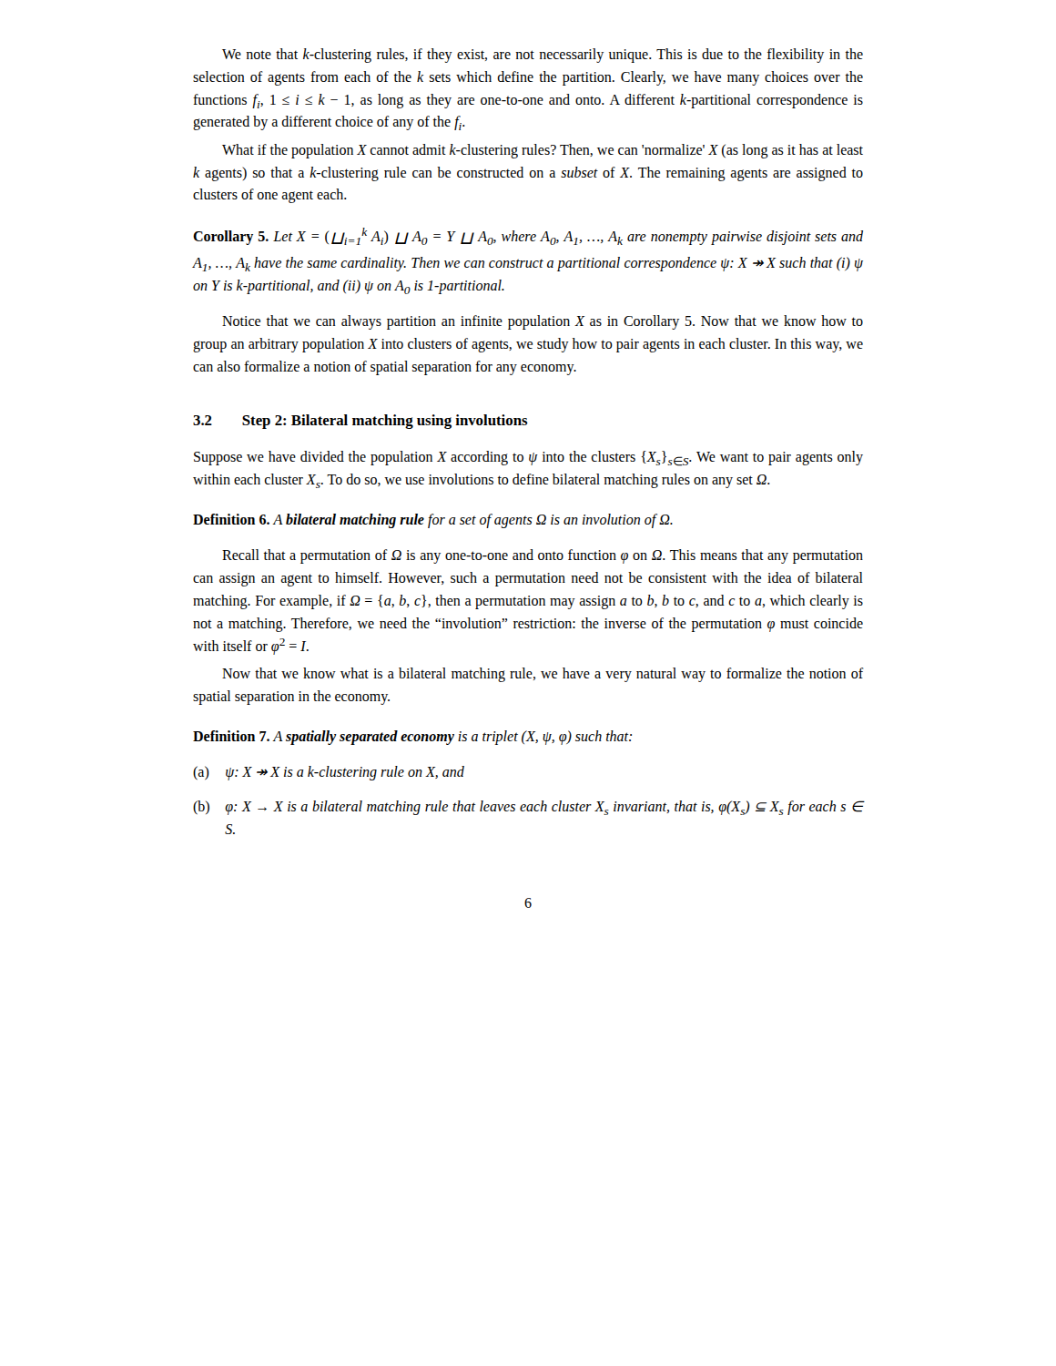We note that k-clustering rules, if they exist, are not necessarily unique. This is due to the flexibility in the selection of agents from each of the k sets which define the partition. Clearly, we have many choices over the functions fi, 1 ≤ i ≤ k − 1, as long as they are one-to-one and onto. A different k-partitional correspondence is generated by a different choice of any of the fi.
What if the population X cannot admit k-clustering rules? Then, we can 'normalize' X (as long as it has at least k agents) so that a k-clustering rule can be constructed on a subset of X. The remaining agents are assigned to clusters of one agent each.
Corollary 5. Let X = (⊔i=1k Ai) ⊔ A0 = Y ⊔ A0, where A0, A1, …, Ak are nonempty pairwise disjoint sets and A1, …, Ak have the same cardinality. Then we can construct a partitional correspondence ψ: X ↠ X such that (i) ψ on Y is k-partitional, and (ii) ψ on A0 is 1-partitional.
Notice that we can always partition an infinite population X as in Corollary 5. Now that we know how to group an arbitrary population X into clusters of agents, we study how to pair agents in each cluster. In this way, we can also formalize a notion of spatial separation for any economy.
3.2 Step 2: Bilateral matching using involutions
Suppose we have divided the population X according to ψ into the clusters {Xs}s∈S. We want to pair agents only within each cluster Xs. To do so, we use involutions to define bilateral matching rules on any set Ω.
Definition 6. A bilateral matching rule for a set of agents Ω is an involution of Ω.
Recall that a permutation of Ω is any one-to-one and onto function φ on Ω. This means that any permutation can assign an agent to himself. However, such a permutation need not be consistent with the idea of bilateral matching. For example, if Ω = {a, b, c}, then a permutation may assign a to b, b to c, and c to a, which clearly is not a matching. Therefore, we need the “involution” restriction: the inverse of the permutation φ must coincide with itself or φ2 = I.
Now that we know what is a bilateral matching rule, we have a very natural way to formalize the notion of spatial separation in the economy.
Definition 7. A spatially separated economy is a triplet (X, ψ, φ) such that:
ψ: X ↠ X is a k-clustering rule on X, and
φ: X → X is a bilateral matching rule that leaves each cluster Xs invariant, that is, φ(Xs) ⊆ Xs for each s ∈ S.
6